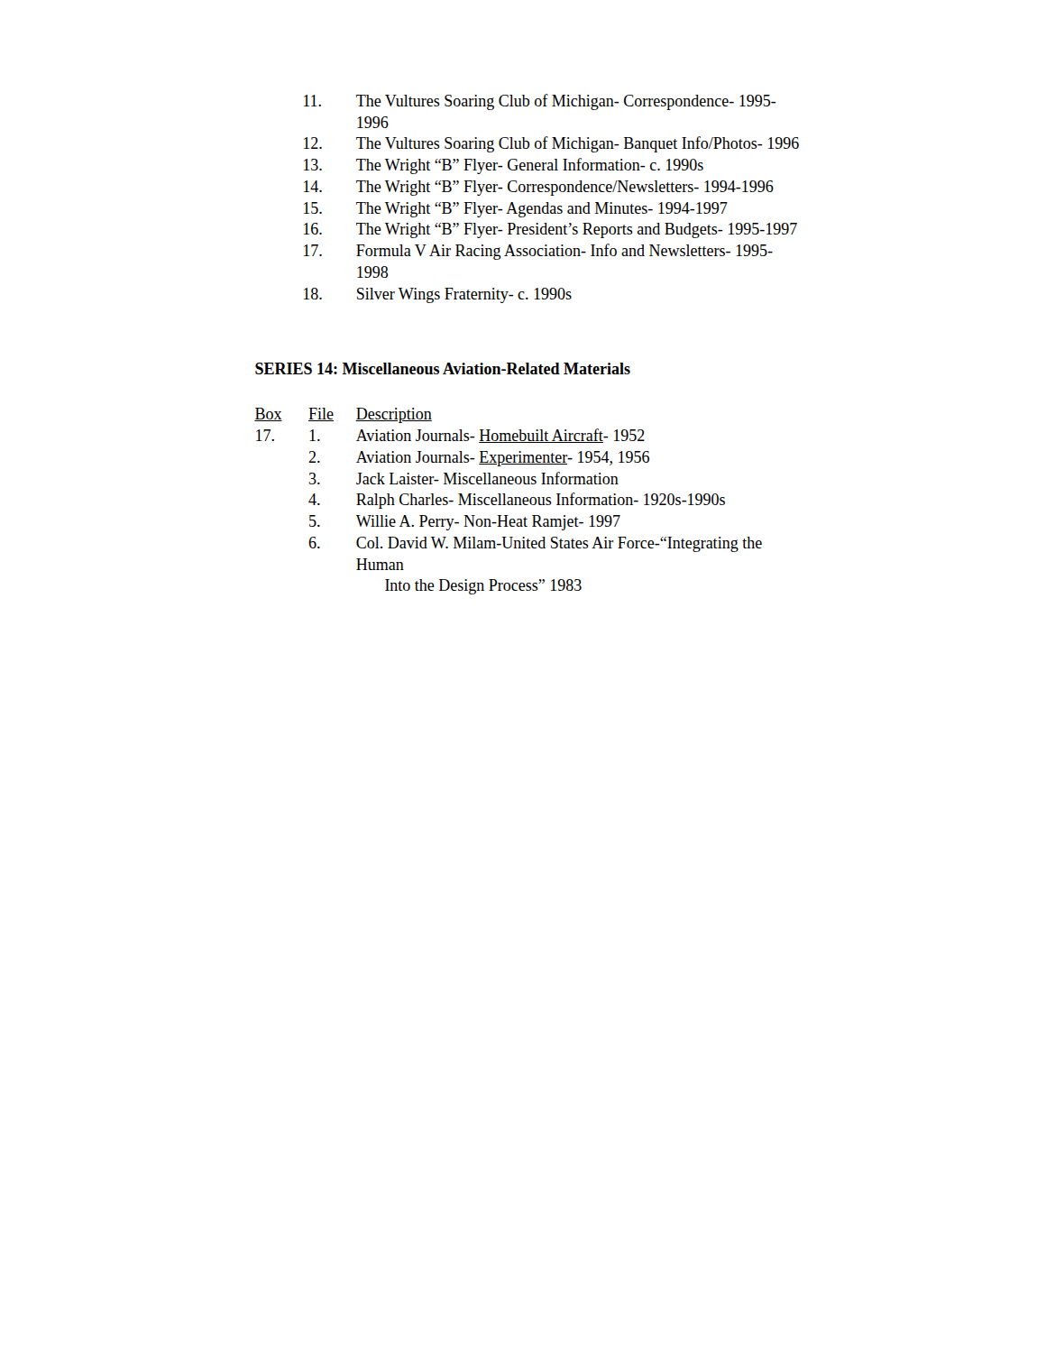11. The Vultures Soaring Club of Michigan- Correspondence- 1995-1996
12. The Vultures Soaring Club of Michigan- Banquet Info/Photos- 1996
13. The Wright “B” Flyer- General Information- c. 1990s
14. The Wright “B” Flyer- Correspondence/Newsletters- 1994-1996
15. The Wright “B” Flyer- Agendas and Minutes- 1994-1997
16. The Wright “B” Flyer- President’s Reports and Budgets- 1995-1997
17. Formula V Air Racing Association- Info and Newsletters- 1995-1998
18. Silver Wings Fraternity- c. 1990s
SERIES 14: Miscellaneous Aviation-Related Materials
Box
File
Description
17.
1.
Aviation Journals- Homebuilt Aircraft- 1952
2.
Aviation Journals- Experimenter- 1954, 1956
3.
Jack Laister- Miscellaneous Information
4.
Ralph Charles- Miscellaneous Information- 1920s-1990s
5.
Willie A. Perry- Non-Heat Ramjet- 1997
6.
Col. David W. Milam-United States Air Force-“Integrating the HumanInto the Design Process” 1983